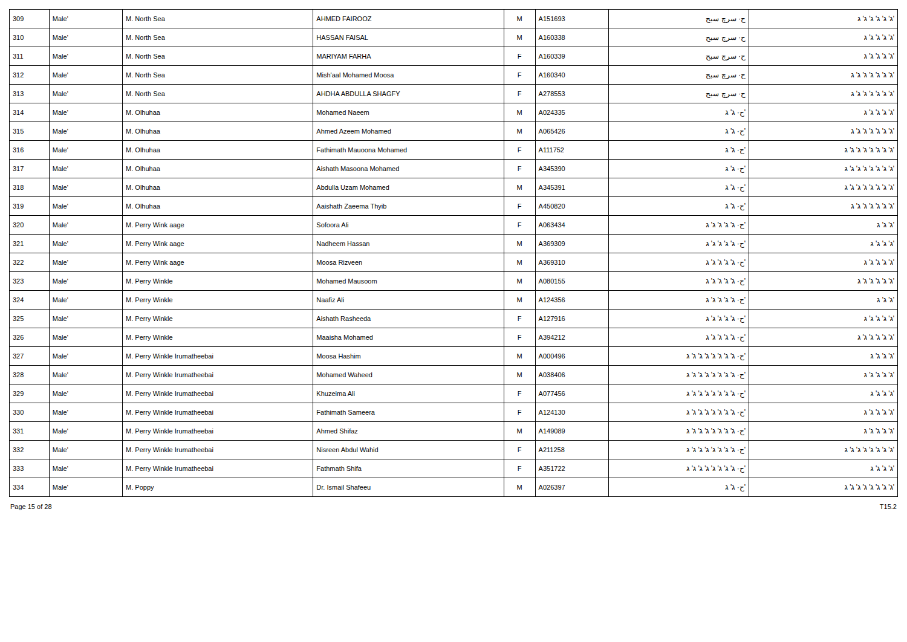| 309 | Male' | M. North Sea | AHMED FAIROOZ | M | A151693 | ح· سرچ سبح | ג' ג' ג' ג' ג' ג' |
| 310 | Male' | M. North Sea | HASSAN FAISAL | M | A160338 | ح· سرچ سبح | ג' ג' ג' ג' ג' |
| 311 | Male' | M. North Sea | MARIYAM FARHA | F | A160339 | ح· سرچ سبح | ג' ג' ג' ג' ג' |
| 312 | Male' | M. North Sea | Mish'aal Mohamed Moosa | F | A160340 | ح· سرچ سبح | ג' ג' ג' ג' ג' ג' ג' |
| 313 | Male' | M. North Sea | AHDHA ABDULLA SHAGFY | F | A278553 | ح· سرچ سبح | ג' ג' ג' ג' ג' ג' ג' |
| 314 | Male' | M. Olhuhaa | Mohamed Naeem | M | A024335 | ح· ג' ג' | ג' ג' ג' ג' ג' |
| 315 | Male' | M. Olhuhaa | Ahmed Azeem Mohamed | M | A065426 | ح· ג' ג' | ג' ג' ג' ג' ג' ג' ג' |
| 316 | Male' | M. Olhuhaa | Fathimath Mauoona Mohamed | F | A111752 | ح· ג' ג' | ג' ג' ג' ג' ג' ג' ג' ג' |
| 317 | Male' | M. Olhuhaa | Aishath Masoona Mohamed | F | A345390 | ح· ג' ג' | ג' ג' ג' ג' ג' ג' ג' ג' |
| 318 | Male' | M. Olhuhaa | Abdulla Uzam Mohamed | M | A345391 | ح· ג' ג' | ג' ג' ג' ג' ג' ג' ג' ג' |
| 319 | Male' | M. Olhuhaa | Aaishath Zaeema Thyib | F | A450820 | ح· ג' ג' | ג' ג' ג' ג' ג' ג' ג' |
| 320 | Male' | M. Perry Wink aage | Sofoora Ali | F | A063434 | ح· ג' ג' ג' ג' ג' | ג' ג' ג' |
| 321 | Male' | M. Perry Wink aage | Nadheem Hassan | M | A369309 | ح· ג' ג' ג' ג' ג' | ג' ג' ג' ג' |
| 322 | Male' | M. Perry Wink aage | Moosa Rizveen | M | A369310 | ح· ג' ג' ג' ג' ג' | ג' ג' ג' ג' ג' |
| 323 | Male' | M. Perry Winkle | Mohamed Mausoom | M | A080155 | ح· ג' ג' ג' ג' ג' | ג' ג' ג' ג' ג' ג' |
| 324 | Male' | M. Perry Winkle | Naafiz Ali | M | A124356 | ح· ג' ג' ג' ג' ג' | ג' ג' ג' |
| 325 | Male' | M. Perry Winkle | Aishath Rasheeda | F | A127916 | ح· ג' ג' ג' ג' ג' | ג' ג' ג' ג' ג' |
| 326 | Male' | M. Perry Winkle | Maaisha Mohamed | F | A394212 | ح· ג' ג' ג' ג' ג' | ג' ג' ג' ג' ג' ג' |
| 327 | Male' | M. Perry Winkle Irumatheebai | Moosa Hashim | M | A000496 | ح· ג' ג' ג' ג' ג' ג' ג' ג' | ג' ג' ג' ג' |
| 328 | Male' | M. Perry Winkle Irumatheebai | Mohamed Waheed | M | A038406 | ح· ג' ג' ג' ג' ג' ג' ג' ג' | ג' ג' ג' ג' ג' |
| 329 | Male' | M. Perry Winkle Irumatheebai | Khuzeima Ali | F | A077456 | ح· ג' ג' ג' ג' ג' ג' ג' ג' | ג' ג' ג' ג' |
| 330 | Male' | M. Perry Winkle Irumatheebai | Fathimath Sameera | F | A124130 | ح· ג' ג' ג' ג' ג' ג' ג' ג' | ג' ג' ג' ג' ג' |
| 331 | Male' | M. Perry Winkle Irumatheebai | Ahmed Shifaz | M | A149089 | ح· ג' ג' ג' ג' ג' ג' ג' ג' | ג' ג' ג' ג' ג' |
| 332 | Male' | M. Perry Winkle Irumatheebai | Nisreen Abdul Wahid | F | A211258 | ح· ג' ג' ג' ג' ג' ג' ג' ג' | ג' ג' ג' ג' ג' ג' ג' ג' |
| 333 | Male' | M. Perry Winkle Irumatheebai | Fathmath Shifa | F | A351722 | ح· ג' ג' ג' ג' ג' ג' ג' ג' | ג' ג' ג' ג' |
| 334 | Male' | M. Poppy | Dr. Ismail Shafeeu | M | A026397 | ح· ג' ג' | ג' ג' ג' ג' ג' ג' ג' ג' |
Page 15 of 28 T15.2